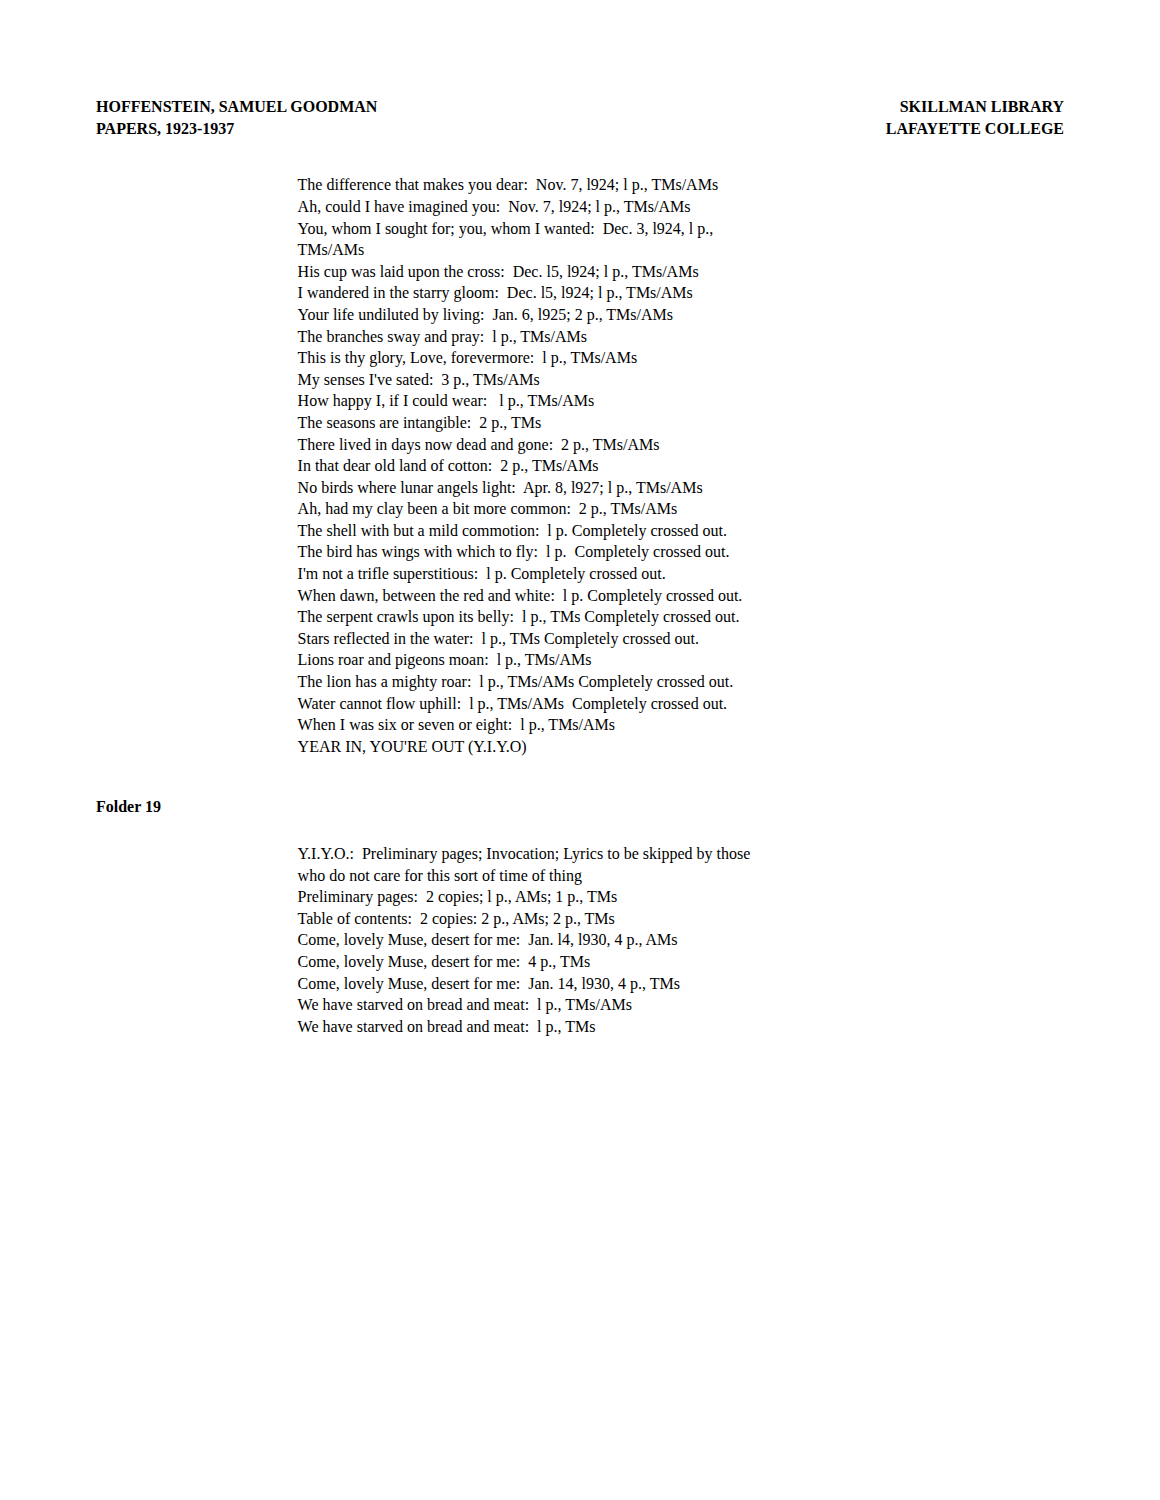HOFFENSTEIN, SAMUEL GOODMAN
PAPERS, 1923-1937
SKILLMAN LIBRARY
LAFAYETTE COLLEGE
The difference that makes you dear: Nov. 7, l924; l p., TMs/AMs
Ah, could I have imagined you: Nov. 7, l924; l p., TMs/AMs
You, whom I sought for; you, whom I wanted: Dec. 3, l924, l p.,
TMs/AMs
His cup was laid upon the cross: Dec. l5, l924; l p., TMs/AMs
I wandered in the starry gloom: Dec. l5, l924; l p., TMs/AMs
Your life undiluted by living: Jan. 6, l925; 2 p., TMs/AMs
The branches sway and pray: l p., TMs/AMs
This is thy glory, Love, forevermore: l p., TMs/AMs
My senses I've sated: 3 p., TMs/AMs
How happy I, if I could wear: l p., TMs/AMs
The seasons are intangible: 2 p., TMs
There lived in days now dead and gone: 2 p., TMs/AMs
In that dear old land of cotton: 2 p., TMs/AMs
No birds where lunar angels light: Apr. 8, l927; l p., TMs/AMs
Ah, had my clay been a bit more common: 2 p., TMs/AMs
The shell with but a mild commotion: l p. Completely crossed out.
The bird has wings with which to fly: l p. Completely crossed out.
I'm not a trifle superstitious: l p. Completely crossed out.
When dawn, between the red and white: l p. Completely crossed out.
The serpent crawls upon its belly: l p., TMs Completely crossed out.
Stars reflected in the water: l p., TMs Completely crossed out.
Lions roar and pigeons moan: l p., TMs/AMs
The lion has a mighty roar: l p., TMs/AMs Completely crossed out.
Water cannot flow uphill: l p., TMs/AMs Completely crossed out.
When I was six or seven or eight: l p., TMs/AMs
YEAR IN, YOU'RE OUT (Y.I.Y.O)
Folder 19
Y.I.Y.O.: Preliminary pages; Invocation; Lyrics to be skipped by those
who do not care for this sort of time of thing
Preliminary pages: 2 copies; l p., AMs; 1 p., TMs
Table of contents: 2 copies: 2 p., AMs; 2 p., TMs
Come, lovely Muse, desert for me: Jan. l4, l930, 4 p., AMs
Come, lovely Muse, desert for me: 4 p., TMs
Come, lovely Muse, desert for me: Jan. 14, l930, 4 p., TMs
We have starved on bread and meat: l p., TMs/AMs
We have starved on bread and meat: l p., TMs